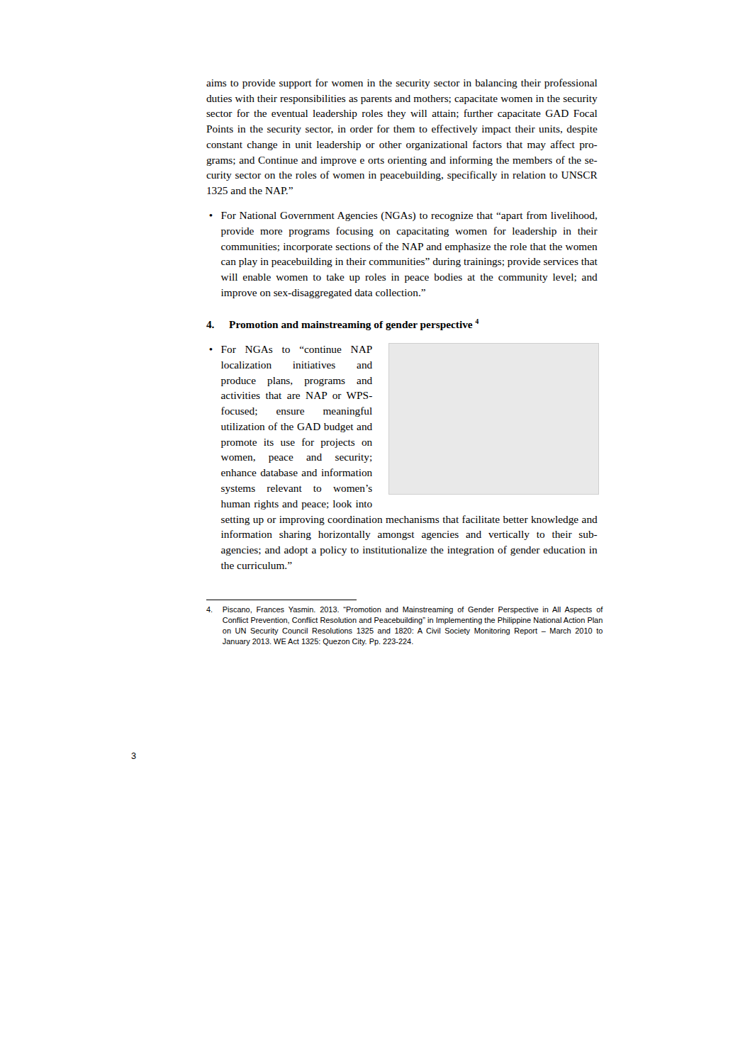aims to provide support for women in the security sector in balancing their professional duties with their responsibilities as parents and mothers; capacitate women in the security sector for the eventual leadership roles they will attain; further capacitate GAD Focal Points in the security sector, in order for them to effectively impact their units, despite constant change in unit leadership or other organizational factors that may affect programs; and Continue and improve e orts orienting and informing the members of the security sector on the roles of women in peacebuilding, specifically in relation to UNSCR 1325 and the NAP.”
For National Government Agencies (NGAs) to recognize that “apart from livelihood, provide more programs focusing on capacitating women for leadership in their communities; incorporate sections of the NAP and emphasize the role that the women can play in peacebuilding in their communities” during trainings; provide services that will enable women to take up roles in peace bodies at the community level; and improve on sex-disaggregated data collection.”
4. Promotion and mainstreaming of gender perspective 4
For NGAs to “continue NAP localization initiatives and produce plans, programs and activities that are NAP or WPS-focused; ensure meaningful utilization of the GAD budget and promote its use for projects on women, peace and security; enhance database and information systems relevant to women’s human rights and peace; look into setting up or improving coordination mechanisms that facilitate better knowledge and information sharing horizontally amongst agencies and vertically to their sub-agencies; and adopt a policy to institutionalize the integration of gender education in the curriculum.”
4.
Piscano, Frances Yasmin. 2013. “Promotion and Mainstreaming of Gender Perspective in All Aspects of Conflict Prevention, Conflict Resolution and Peacebuilding” in Implementing the Philippine National Action Plan on UN Security Council Resolutions 1325 and 1820: A Civil Society Monitoring Report – March 2010 to January 2013. WE Act 1325: Quezon City. Pp. 223-224.
3